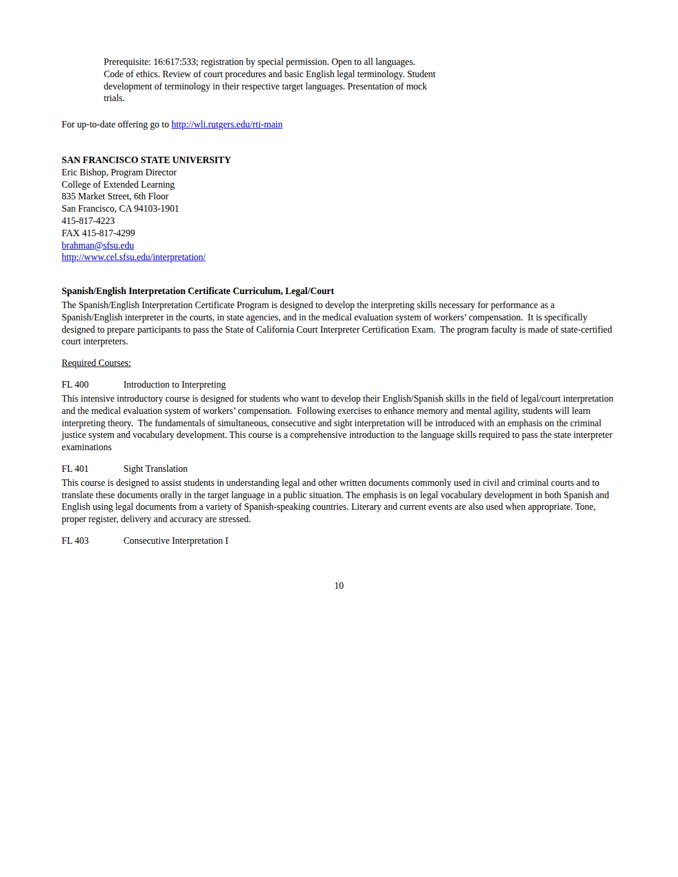Prerequisite: 16:617:533; registration by special permission. Open to all languages.
Code of ethics. Review of court procedures and basic English legal terminology. Student
development of terminology in their respective target languages. Presentation of mock
trials.
For up-to-date offering go to http://wli.rutgers.edu/rti-main
SAN FRANCISCO STATE UNIVERSITY
Eric Bishop, Program Director
College of Extended Learning
835 Market Street, 6th Floor
San Francisco, CA 94103-1901
415-817-4223
FAX 415-817-4299
brahman@sfsu.edu
http://www.cel.sfsu.edu/interpretation/
Spanish/English Interpretation Certificate Curriculum, Legal/Court
The Spanish/English Interpretation Certificate Program is designed to develop the interpreting skills necessary for performance as a Spanish/English interpreter in the courts, in state agencies, and in the medical evaluation system of workers’ compensation. It is specifically designed to prepare participants to pass the State of California Court Interpreter Certification Exam. The program faculty is made of state-certified court interpreters.
Required Courses:
FL 400 Introduction to Interpreting
This intensive introductory course is designed for students who want to develop their English/Spanish skills in the field of legal/court interpretation and the medical evaluation system of workers’ compensation. Following exercises to enhance memory and mental agility, students will learn interpreting theory. The fundamentals of simultaneous, consecutive and sight interpretation will be introduced with an emphasis on the criminal justice system and vocabulary development. This course is a comprehensive introduction to the language skills required to pass the state interpreter examinations
FL 401 Sight Translation
This course is designed to assist students in understanding legal and other written documents commonly used in civil and criminal courts and to translate these documents orally in the target language in a public situation. The emphasis is on legal vocabulary development in both Spanish and English using legal documents from a variety of Spanish-speaking countries. Literary and current events are also used when appropriate. Tone, proper register, delivery and accuracy are stressed.
FL 403 Consecutive Interpretation I
10